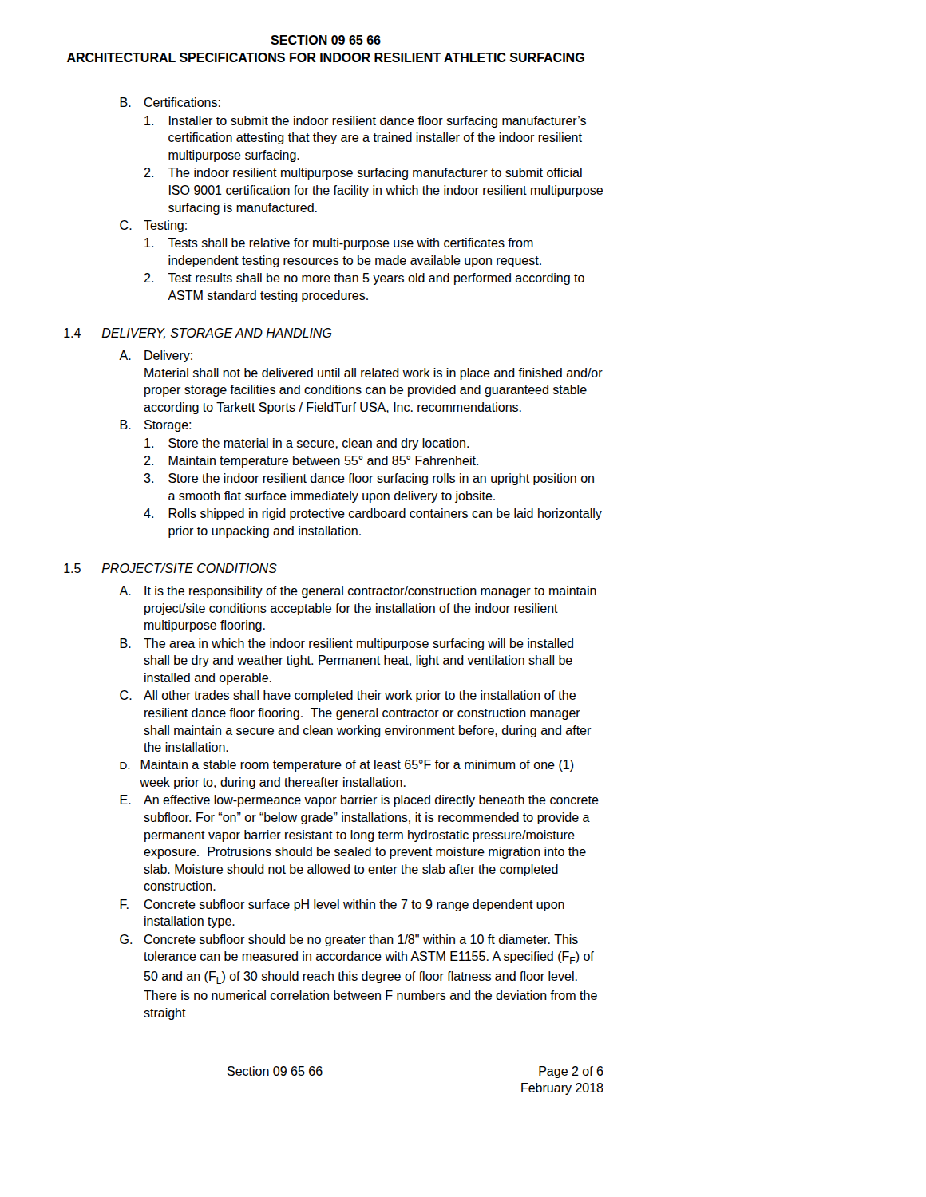SECTION 09 65 66 ARCHITECTURAL SPECIFICATIONS FOR INDOOR RESILIENT ATHLETIC SURFACING
B. Certifications:
1. Installer to submit the indoor resilient dance floor surfacing manufacturer’s certification attesting that they are a trained installer of the indoor resilient multipurpose surfacing.
2. The indoor resilient multipurpose surfacing manufacturer to submit official ISO 9001 certification for the facility in which the indoor resilient multipurpose surfacing is manufactured.
C. Testing:
1. Tests shall be relative for multi-purpose use with certificates from independent testing resources to be made available upon request.
2. Test results shall be no more than 5 years old and performed according to ASTM standard testing procedures.
1.4 DELIVERY, STORAGE AND HANDLING
A. Delivery:
Material shall not be delivered until all related work is in place and finished and/or proper storage facilities and conditions can be provided and guaranteed stable according to Tarkett Sports / FieldTurf USA, Inc. recommendations.
B. Storage:
1. Store the material in a secure, clean and dry location.
2. Maintain temperature between 55° and 85° Fahrenheit.
3. Store the indoor resilient dance floor surfacing rolls in an upright position on a smooth flat surface immediately upon delivery to jobsite.
4. Rolls shipped in rigid protective cardboard containers can be laid horizontally prior to unpacking and installation.
1.5 PROJECT/SITE CONDITIONS
A. It is the responsibility of the general contractor/construction manager to maintain project/site conditions acceptable for the installation of the indoor resilient multipurpose flooring.
B. The area in which the indoor resilient multipurpose surfacing will be installed shall be dry and weather tight. Permanent heat, light and ventilation shall be installed and operable.
C. All other trades shall have completed their work prior to the installation of the resilient dance floor flooring. The general contractor or construction manager shall maintain a secure and clean working environment before, during and after the installation.
D. Maintain a stable room temperature of at least 65°F for a minimum of one (1) week prior to, during and thereafter installation.
E. An effective low-permeance vapor barrier is placed directly beneath the concrete subfloor. For “on” or “below grade” installations, it is recommended to provide a permanent vapor barrier resistant to long term hydrostatic pressure/moisture exposure. Protrusions should be sealed to prevent moisture migration into the slab. Moisture should not be allowed to enter the slab after the completed construction.
F. Concrete subfloor surface pH level within the 7 to 9 range dependent upon installation type.
G. Concrete subfloor should be no greater than 1/8" within a 10 ft diameter. This tolerance can be measured in accordance with ASTM E1155. A specified (FF) of 50 and an (FL) of 30 should reach this degree of floor flatness and floor level. There is no numerical correlation between F numbers and the deviation from the straight
Section 09 65 66
Page 2 of 6
February 2018